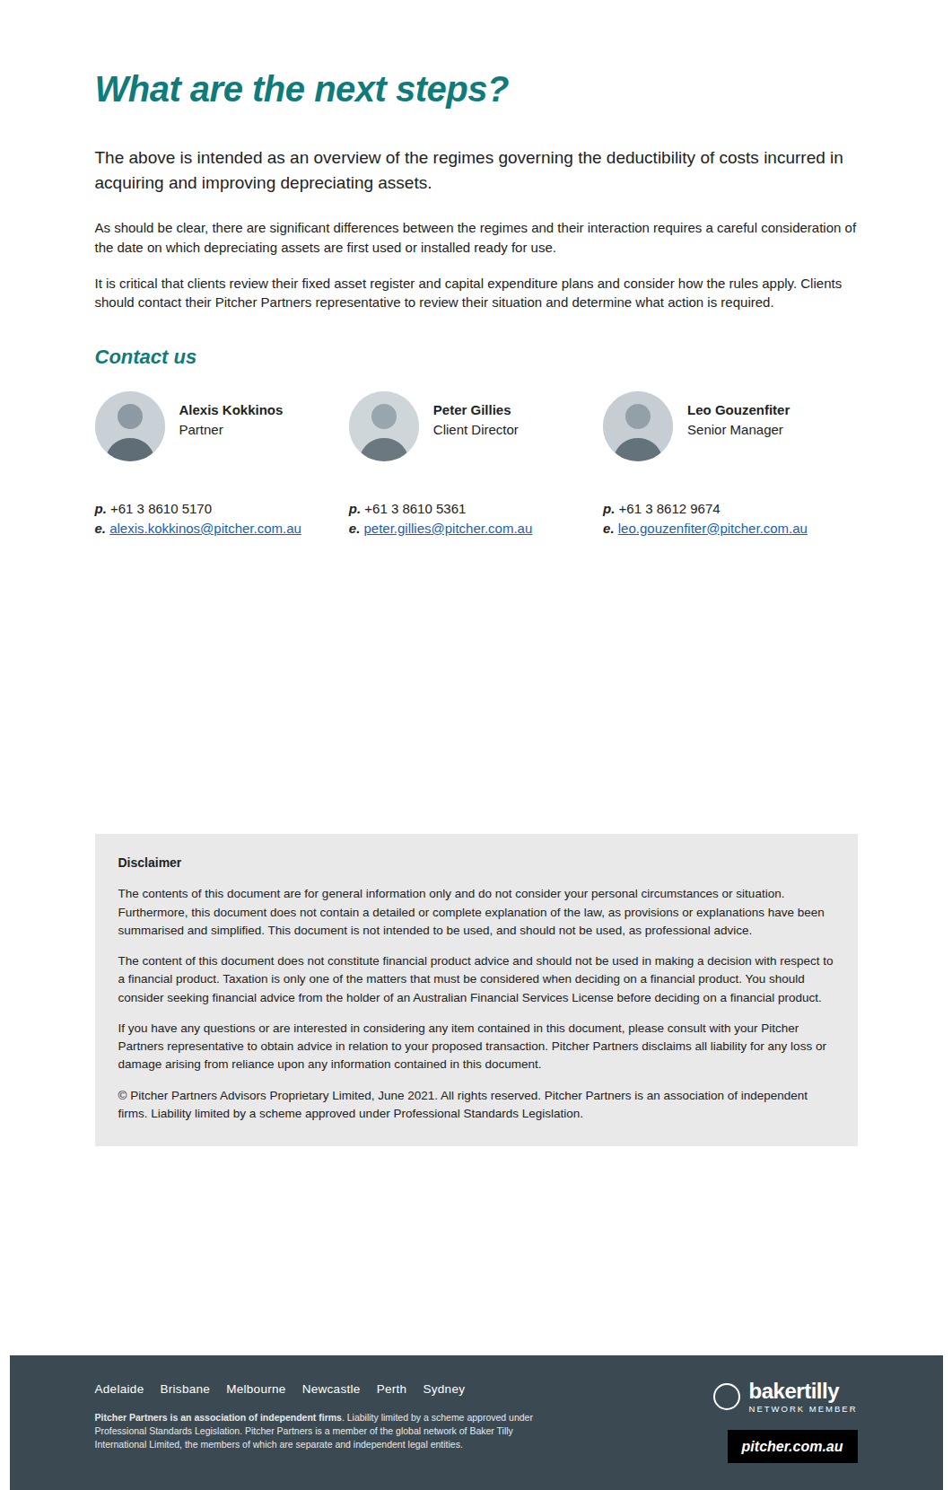What are the next steps?
The above is intended as an overview of the regimes governing the deductibility of costs incurred in acquiring and improving depreciating assets.
As should be clear, there are significant differences between the regimes and their interaction requires a careful consideration of the date on which depreciating assets are first used or installed ready for use.
It is critical that clients review their fixed asset register and capital expenditure plans and consider how the rules apply. Clients should contact their Pitcher Partners representative to review their situation and determine what action is required.
Contact us
Alexis Kokkinos
Partner
p. +61 3 8610 5170
e. alexis.kokkinos@pitcher.com.au
Peter Gillies
Client Director
p. +61 3 8610 5361
e. peter.gillies@pitcher.com.au
Leo Gouzenfiter
Senior Manager
p. +61 3 8612 9674
e. leo.gouzenfiter@pitcher.com.au
Disclaimer
The contents of this document are for general information only and do not consider your personal circumstances or situation. Furthermore, this document does not contain a detailed or complete explanation of the law, as provisions or explanations have been summarised and simplified. This document is not intended to be used, and should not be used, as professional advice.
The content of this document does not constitute financial product advice and should not be used in making a decision with respect to a financial product. Taxation is only one of the matters that must be considered when deciding on a financial product. You should consider seeking financial advice from the holder of an Australian Financial Services License before deciding on a financial product.
If you have any questions or are interested in considering any item contained in this document, please consult with your Pitcher Partners representative to obtain advice in relation to your proposed transaction. Pitcher Partners disclaims all liability for any loss or damage arising from reliance upon any information contained in this document.
© Pitcher Partners Advisors Proprietary Limited, June 2021. All rights reserved. Pitcher Partners is an association of independent firms. Liability limited by a scheme approved under Professional Standards Legislation.
Adelaide Brisbane Melbourne Newcastle Perth Sydney
Pitcher Partners is an association of independent firms. Liability limited by a scheme approved under Professional Standards Legislation. Pitcher Partners is a member of the global network of Baker Tilly International Limited, the members of which are separate and independent legal entities.
bakertilly
NETWORK MEMBER
pitcher.com.au